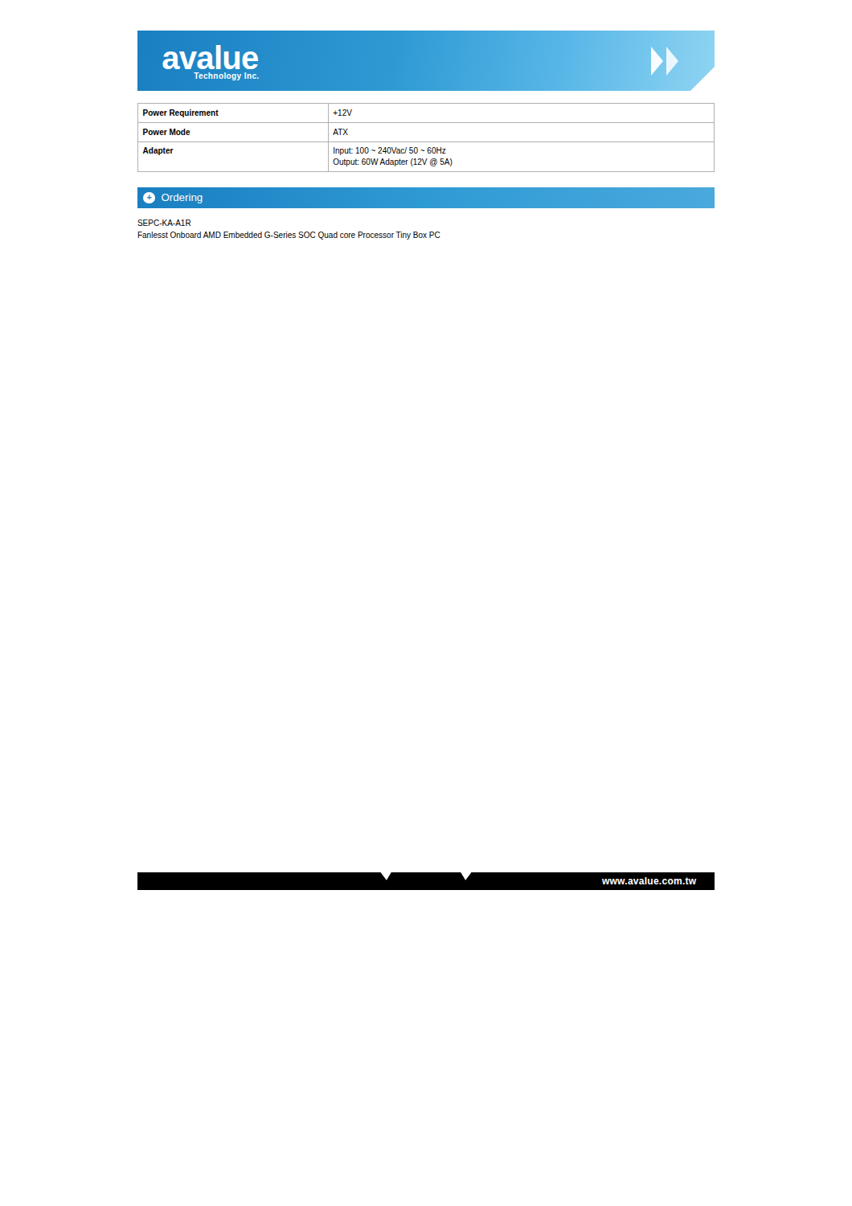avalue
Technology Inc.
| Power Requirement | +12V |
| Power Mode | ATX |
| Adapter | Input: 100 ~ 240Vac/ 50 ~ 60Hz Output: 60W Adapter (12V @ 5A) |
+ Ordering
SEPC-KA-A1R
Fanlesst Onboard AMD Embedded G-Series SOC Quad core Processor Tiny Box PC
www.avalue.com.tw